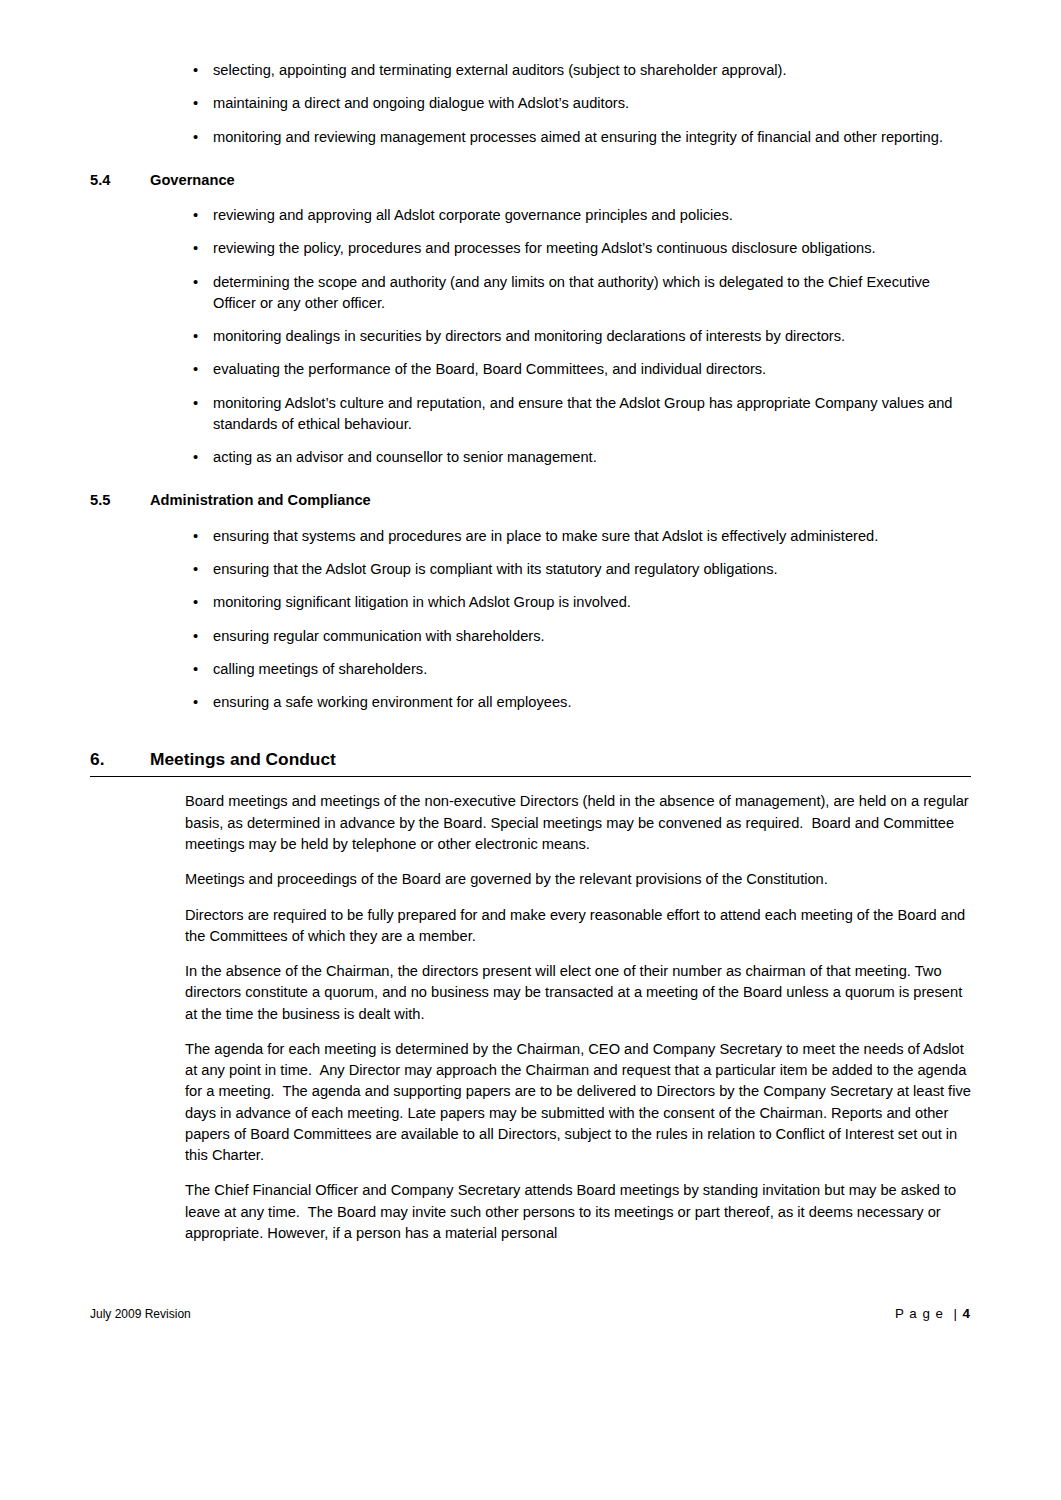selecting, appointing and terminating external auditors (subject to shareholder approval).
maintaining a direct and ongoing dialogue with Adslot’s auditors.
monitoring and reviewing management processes aimed at ensuring the integrity of financial and other reporting.
5.4
Governance
reviewing and approving all Adslot corporate governance principles and policies.
reviewing the policy, procedures and processes for meeting Adslot’s continuous disclosure obligations.
determining the scope and authority (and any limits on that authority) which is delegated to the Chief Executive Officer or any other officer.
monitoring dealings in securities by directors and monitoring declarations of interests by directors.
evaluating the performance of the Board, Board Committees, and individual directors.
monitoring Adslot’s culture and reputation, and ensure that the Adslot Group has appropriate Company values and standards of ethical behaviour.
acting as an advisor and counsellor to senior management.
5.5
Administration and Compliance
ensuring that systems and procedures are in place to make sure that Adslot is effectively administered.
ensuring that the Adslot Group is compliant with its statutory and regulatory obligations.
monitoring significant litigation in which Adslot Group is involved.
ensuring regular communication with shareholders.
calling meetings of shareholders.
ensuring a safe working environment for all employees.
6. Meetings and Conduct
Board meetings and meetings of the non-executive Directors (held in the absence of management), are held on a regular basis, as determined in advance by the Board. Special meetings may be convened as required. Board and Committee meetings may be held by telephone or other electronic means.
Meetings and proceedings of the Board are governed by the relevant provisions of the Constitution.
Directors are required to be fully prepared for and make every reasonable effort to attend each meeting of the Board and the Committees of which they are a member.
In the absence of the Chairman, the directors present will elect one of their number as chairman of that meeting. Two directors constitute a quorum, and no business may be transacted at a meeting of the Board unless a quorum is present at the time the business is dealt with.
The agenda for each meeting is determined by the Chairman, CEO and Company Secretary to meet the needs of Adslot at any point in time. Any Director may approach the Chairman and request that a particular item be added to the agenda for a meeting. The agenda and supporting papers are to be delivered to Directors by the Company Secretary at least five days in advance of each meeting. Late papers may be submitted with the consent of the Chairman. Reports and other papers of Board Committees are available to all Directors, subject to the rules in relation to Conflict of Interest set out in this Charter.
The Chief Financial Officer and Company Secretary attends Board meetings by standing invitation but may be asked to leave at any time. The Board may invite such other persons to its meetings or part thereof, as it deems necessary or appropriate. However, if a person has a material personal
July 2009 Revision
P a g e | 4